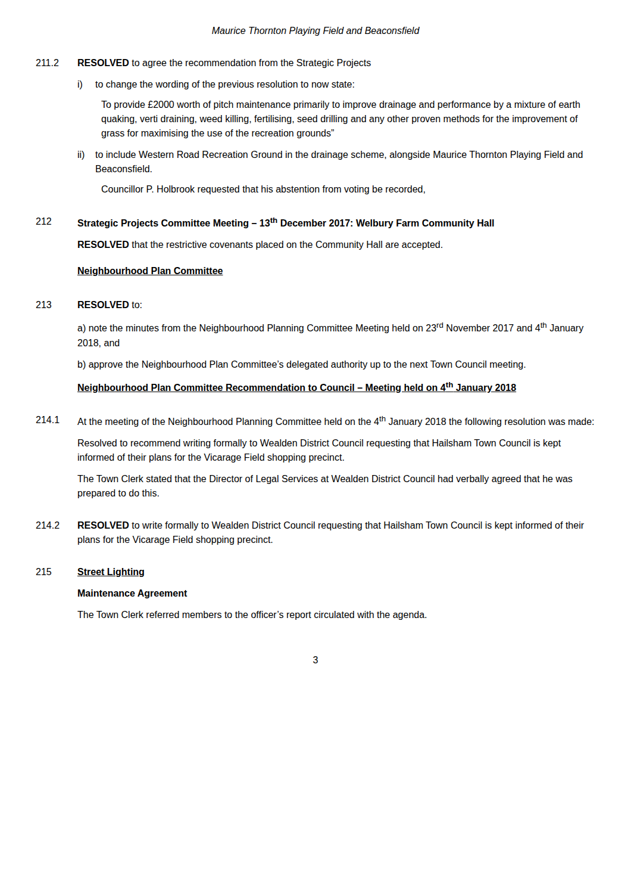Maurice Thornton Playing Field and Beaconsfield
211.2
RESOLVED to agree the recommendation from the Strategic Projects
i)
to change the wording of the previous resolution to now state:
To provide £2000 worth of pitch maintenance primarily to improve drainage and performance by a mixture of earth quaking, verti draining, weed killing, fertilising, seed drilling and any other proven methods for the improvement of grass for maximising the use of the recreation grounds”
ii)
to include Western Road Recreation Ground in the drainage scheme, alongside Maurice Thornton Playing Field and Beaconsfield.
Councillor P. Holbrook requested that his abstention from voting be recorded,
212
Strategic Projects Committee Meeting – 13th December 2017: Welbury Farm Community Hall
RESOLVED that the restrictive covenants placed on the Community Hall are accepted.
Neighbourhood Plan Committee
213
RESOLVED to:
a) note the minutes from the Neighbourhood Planning Committee Meeting held on 23rd November 2017 and 4th January 2018, and
b) approve the Neighbourhood Plan Committee’s delegated authority up to the next Town Council meeting.
Neighbourhood Plan Committee Recommendation to Council – Meeting held on 4th January 2018
214.1
At the meeting of the Neighbourhood Planning Committee held on the 4th January 2018 the following resolution was made:
Resolved to recommend writing formally to Wealden District Council requesting that Hailsham Town Council is kept informed of their plans for the Vicarage Field shopping precinct.
The Town Clerk stated that the Director of Legal Services at Wealden District Council had verbally agreed that he was prepared to do this.
214.2
RESOLVED to write formally to Wealden District Council requesting that Hailsham Town Council is kept informed of their plans for the Vicarage Field shopping precinct.
215
Street Lighting
Maintenance Agreement
The Town Clerk referred members to the officer’s report circulated with the agenda.
3